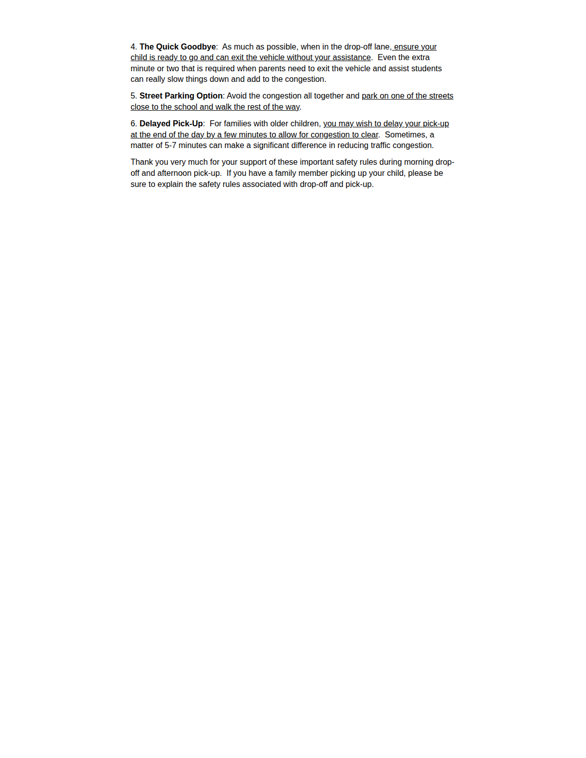4. The Quick Goodbye: As much as possible, when in the drop-off lane, ensure your child is ready to go and can exit the vehicle without your assistance. Even the extra minute or two that is required when parents need to exit the vehicle and assist students can really slow things down and add to the congestion.
5. Street Parking Option: Avoid the congestion all together and park on one of the streets close to the school and walk the rest of the way.
6. Delayed Pick-Up: For families with older children, you may wish to delay your pick-up at the end of the day by a few minutes to allow for congestion to clear. Sometimes, a matter of 5-7 minutes can make a significant difference in reducing traffic congestion.
Thank you very much for your support of these important safety rules during morning drop-off and afternoon pick-up. If you have a family member picking up your child, please be sure to explain the safety rules associated with drop-off and pick-up.